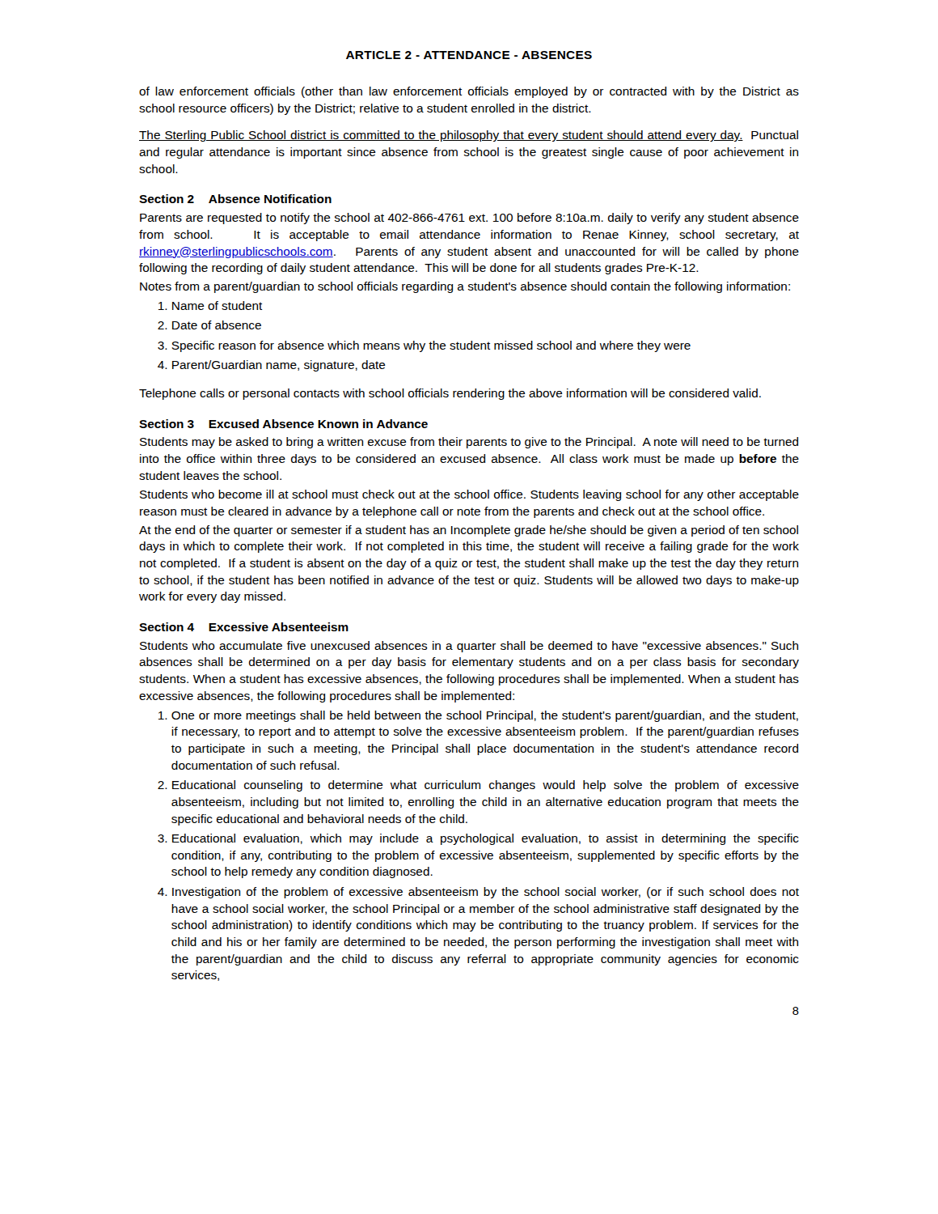ARTICLE 2 - ATTENDANCE - ABSENCES
of law enforcement officials (other than law enforcement officials employed by or contracted with by the District as school resource officers) by the District; relative to a student enrolled in the district.
The Sterling Public School district is committed to the philosophy that every student should attend every day. Punctual and regular attendance is important since absence from school is the greatest single cause of poor achievement in school.
Section 2 Absence Notification
Parents are requested to notify the school at 402-866-4761 ext. 100 before 8:10a.m. daily to verify any student absence from school. It is acceptable to email attendance information to Renae Kinney, school secretary, at rkinney@sterlingpublicschools.com. Parents of any student absent and unaccounted for will be called by phone following the recording of daily student attendance. This will be done for all students grades Pre-K-12.
Notes from a parent/guardian to school officials regarding a student's absence should contain the following information:
Name of student
Date of absence
Specific reason for absence which means why the student missed school and where they were
Parent/Guardian name, signature, date
Telephone calls or personal contacts with school officials rendering the above information will be considered valid.
Section 3 Excused Absence Known in Advance
Students may be asked to bring a written excuse from their parents to give to the Principal. A note will need to be turned into the office within three days to be considered an excused absence. All class work must be made up before the student leaves the school.
Students who become ill at school must check out at the school office. Students leaving school for any other acceptable reason must be cleared in advance by a telephone call or note from the parents and check out at the school office.
At the end of the quarter or semester if a student has an Incomplete grade he/she should be given a period of ten school days in which to complete their work. If not completed in this time, the student will receive a failing grade for the work not completed. If a student is absent on the day of a quiz or test, the student shall make up the test the day they return to school, if the student has been notified in advance of the test or quiz. Students will be allowed two days to make-up work for every day missed.
Section 4 Excessive Absenteeism
Students who accumulate five unexcused absences in a quarter shall be deemed to have "excessive absences." Such absences shall be determined on a per day basis for elementary students and on a per class basis for secondary students. When a student has excessive absences, the following procedures shall be implemented. When a student has excessive absences, the following procedures shall be implemented:
One or more meetings shall be held between the school Principal, the student's parent/guardian, and the student, if necessary, to report and to attempt to solve the excessive absenteeism problem. If the parent/guardian refuses to participate in such a meeting, the Principal shall place documentation in the student's attendance record documentation of such refusal.
Educational counseling to determine what curriculum changes would help solve the problem of excessive absenteeism, including but not limited to, enrolling the child in an alternative education program that meets the specific educational and behavioral needs of the child.
Educational evaluation, which may include a psychological evaluation, to assist in determining the specific condition, if any, contributing to the problem of excessive absenteeism, supplemented by specific efforts by the school to help remedy any condition diagnosed.
Investigation of the problem of excessive absenteeism by the school social worker, (or if such school does not have a school social worker, the school Principal or a member of the school administrative staff designated by the school administration) to identify conditions which may be contributing to the truancy problem. If services for the child and his or her family are determined to be needed, the person performing the investigation shall meet with the parent/guardian and the child to discuss any referral to appropriate community agencies for economic services,
8